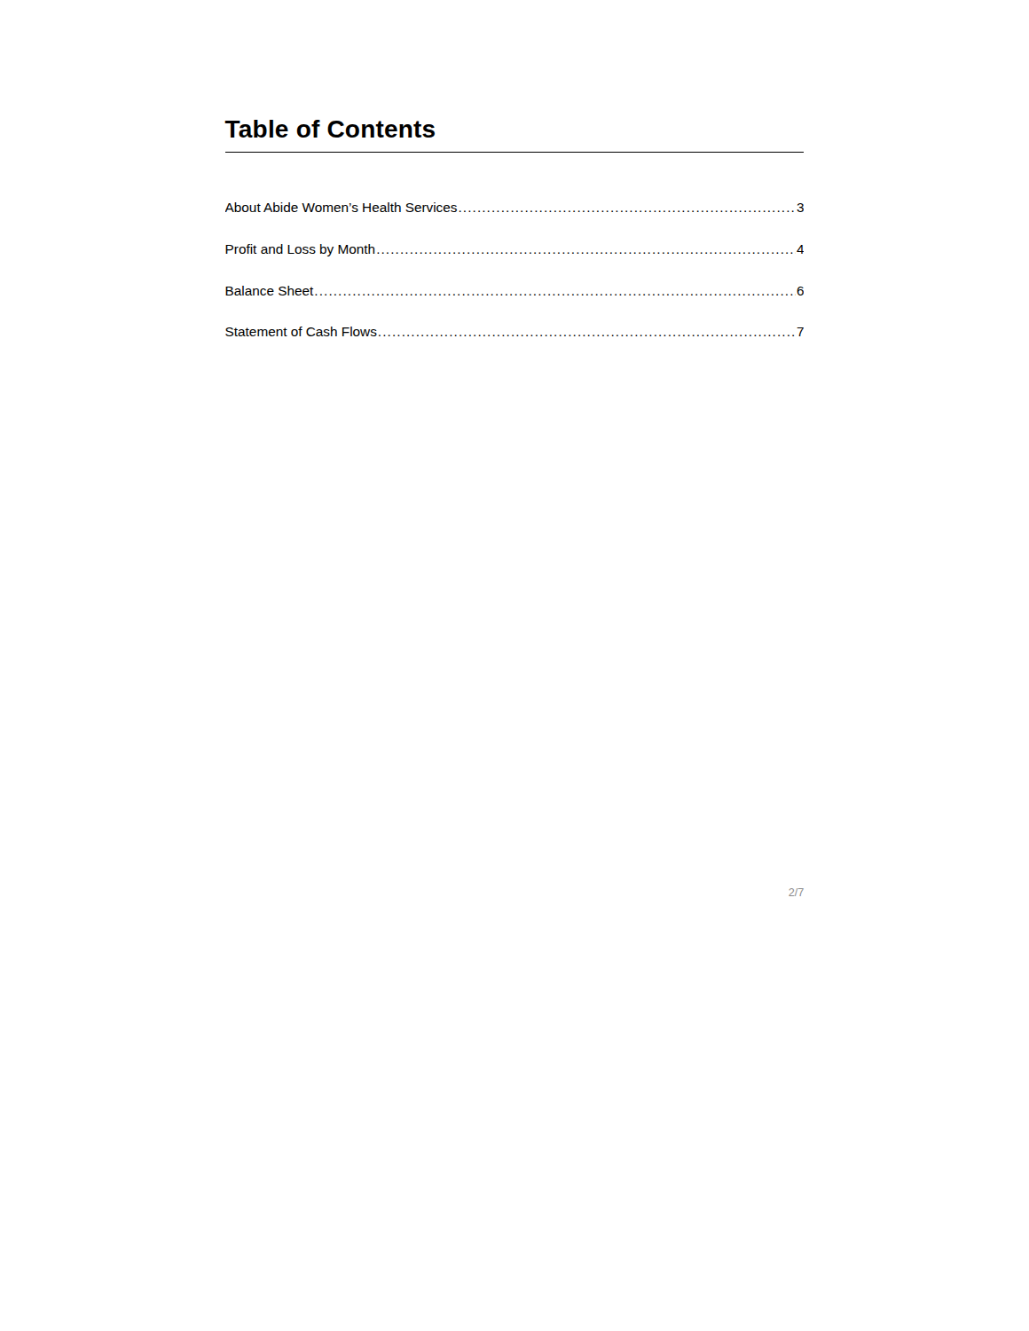Table of Contents
About Abide Women’s Health Services .................................................................................................................. 3
Profit and Loss by Month .......................................................................................................................... 4
Balance Sheet ..................................................................................................................................... 6
Statement of Cash Flows ......................................................................................................................... 7
2/7